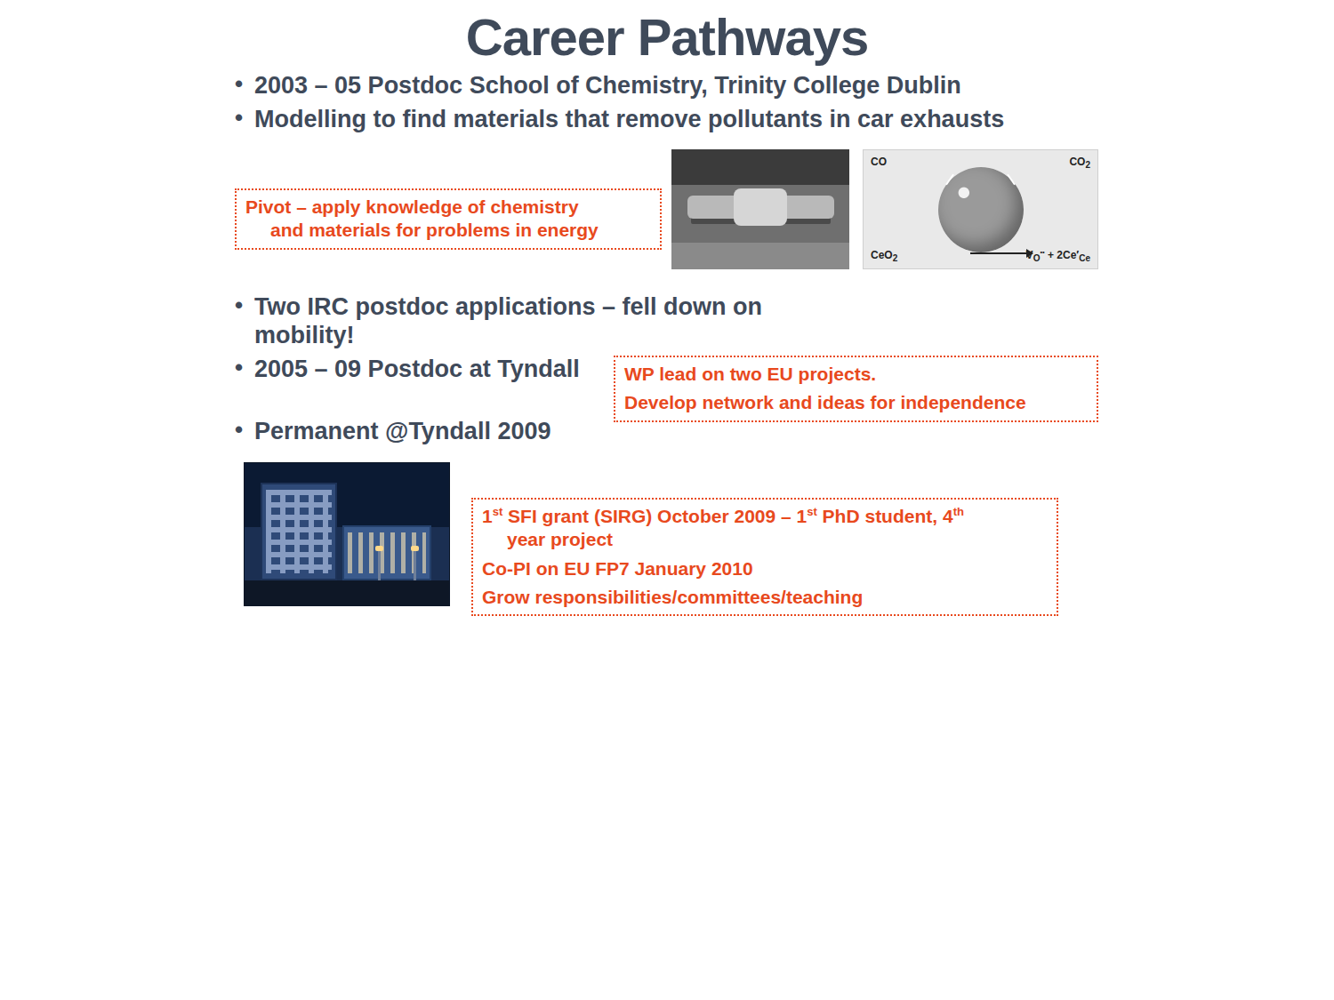Career Pathways
2003 – 05 Postdoc School of Chemistry, Trinity College Dublin
Modelling to find materials that remove pollutants in car exhausts
CO CO2 CeO2 VO•• + 2Ce′Ce
Pivot – apply knowledge of chemistryand materials for problems in energy
Two IRC postdoc applications – fell down on mobility!
2005 – 09 Postdoc at Tyndall
WP lead on two EU projects.
Develop network and ideas for independence
Permanent @Tyndall 2009
1st SFI grant (SIRG) October 2009 – 1st PhD student, 4thyear project
Co-PI on EU FP7 January 2010
Grow responsibilities/committees/teaching